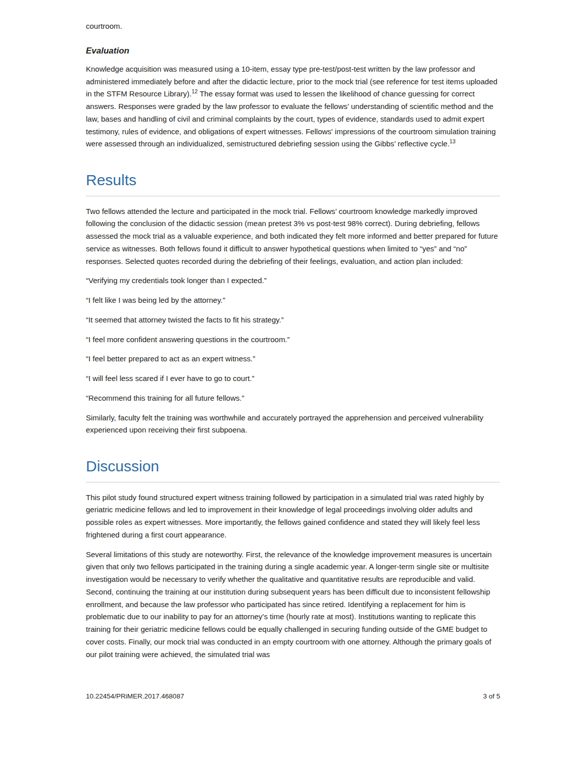courtroom.
Evaluation
Knowledge acquisition was measured using a 10-item, essay type pre-test/post-test written by the law professor and administered immediately before and after the didactic lecture, prior to the mock trial (see reference for test items uploaded in the STFM Resource Library).12 The essay format was used to lessen the likelihood of chance guessing for correct answers. Responses were graded by the law professor to evaluate the fellows’ understanding of scientific method and the law, bases and handling of civil and criminal complaints by the court, types of evidence, standards used to admit expert testimony, rules of evidence, and obligations of expert witnesses. Fellows' impressions of the courtroom simulation training were assessed through an individualized, semistructured debriefing session using the Gibbs’ reflective cycle.13
Results
Two fellows attended the lecture and participated in the mock trial. Fellows’ courtroom knowledge markedly improved following the conclusion of the didactic session (mean pretest 3% vs post-test 98% correct). During debriefing, fellows assessed the mock trial as a valuable experience, and both indicated they felt more informed and better prepared for future service as witnesses. Both fellows found it difficult to answer hypothetical questions when limited to “yes” and “no” responses. Selected quotes recorded during the debriefing of their feelings, evaluation, and action plan included:
“Verifying my credentials took longer than I expected.”
“I felt like I was being led by the attorney.”
“It seemed that attorney twisted the facts to fit his strategy.”
“I feel more confident answering questions in the courtroom.”
“I feel better prepared to act as an expert witness.”
“I will feel less scared if I ever have to go to court.”
“Recommend this training for all future fellows.”
Similarly, faculty felt the training was worthwhile and accurately portrayed the apprehension and perceived vulnerability experienced upon receiving their first subpoena.
Discussion
This pilot study found structured expert witness training followed by participation in a simulated trial was rated highly by geriatric medicine fellows and led to improvement in their knowledge of legal proceedings involving older adults and possible roles as expert witnesses. More importantly, the fellows gained confidence and stated they will likely feel less frightened during a first court appearance.
Several limitations of this study are noteworthy. First, the relevance of the knowledge improvement measures is uncertain given that only two fellows participated in the training during a single academic year. A longer-term single site or multisite investigation would be necessary to verify whether the qualitative and quantitative results are reproducible and valid. Second, continuing the training at our institution during subsequent years has been difficult due to inconsistent fellowship enrollment, and because the law professor who participated has since retired. Identifying a replacement for him is problematic due to our inability to pay for an attorney’s time (hourly rate at most). Institutions wanting to replicate this training for their geriatric medicine fellows could be equally challenged in securing funding outside of the GME budget to cover costs. Finally, our mock trial was conducted in an empty courtroom with one attorney. Although the primary goals of our pilot training were achieved, the simulated trial was
10.22454/PRiMER.2017.468087 3 of 5